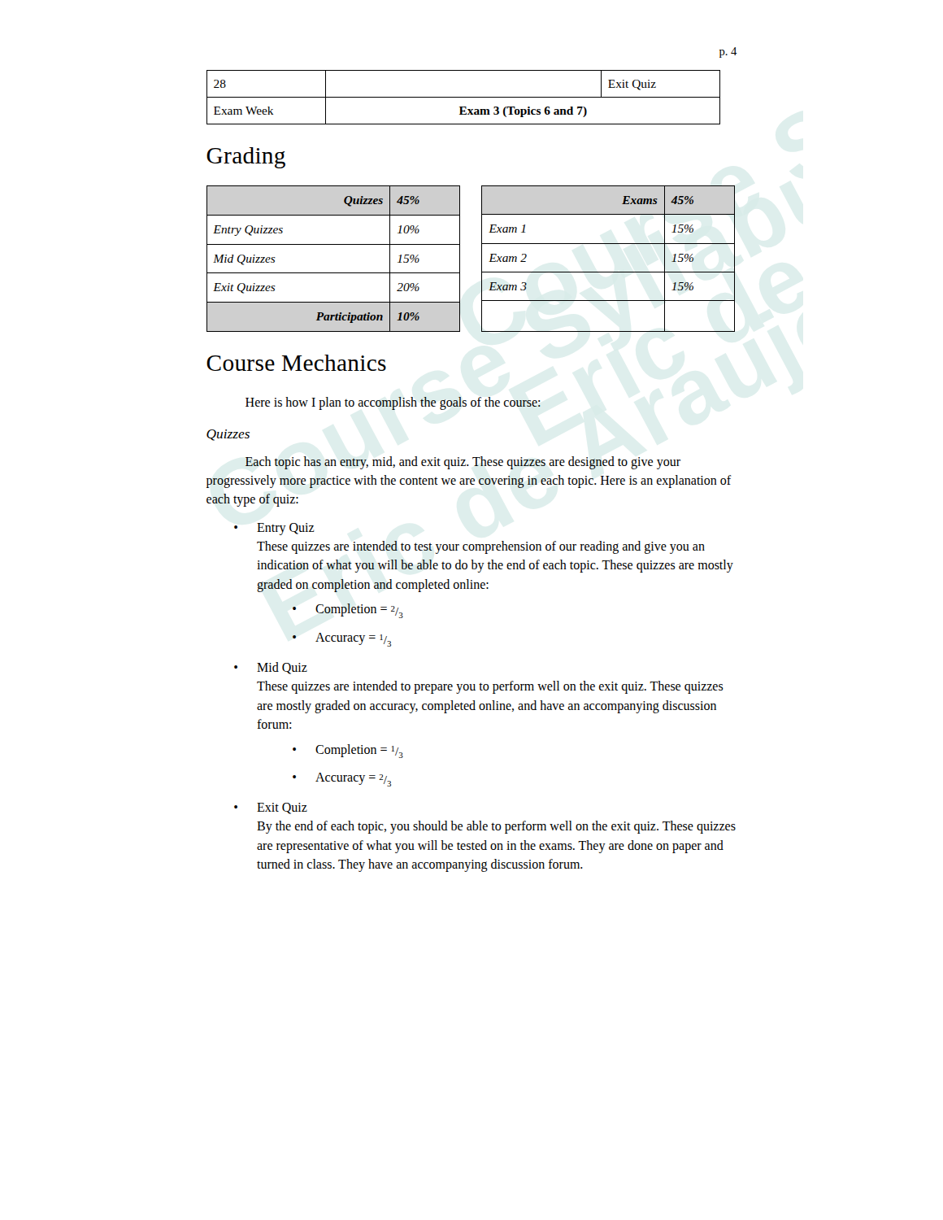Course Syllabus Eric de Araujo Course Syllabus Eric de Araujo
p. 4
| 28 | | Exit Quiz |
| Exam Week | Exam 3 (Topics 6 and 7) |
Grading
| Quizzes | 45% |
| Entry Quizzes | 10% |
| Mid Quizzes | 15% |
| Exit Quizzes | 20% |
| Participation | 10% |
| Exams | 45% |
| Exam 1 | 15% |
| Exam 2 | 15% |
| Exam 3 | 15% |
Course Mechanics
Here is how I plan to accomplish the goals of the course:
Quizzes
Each topic has an entry, mid, and exit quiz. These quizzes are designed to give your progressively more practice with the content we are covering in each topic. Here is an explanation of each type of quiz:
Entry Quiz
These quizzes are intended to test your comprehension of our reading and give you an indication of what you will be able to do by the end of each topic. These quizzes are mostly graded on completion and completed online:
Completion = 2/3
Accuracy = 1/3
Mid Quiz
These quizzes are intended to prepare you to perform well on the exit quiz. These quizzes are mostly graded on accuracy, completed online, and have an accompanying discussion forum:
Completion = 1/3
Accuracy = 2/3
Exit Quiz
By the end of each topic, you should be able to perform well on the exit quiz. These quizzes are representative of what you will be tested on in the exams. They are done on paper and turned in class. They have an accompanying discussion forum.